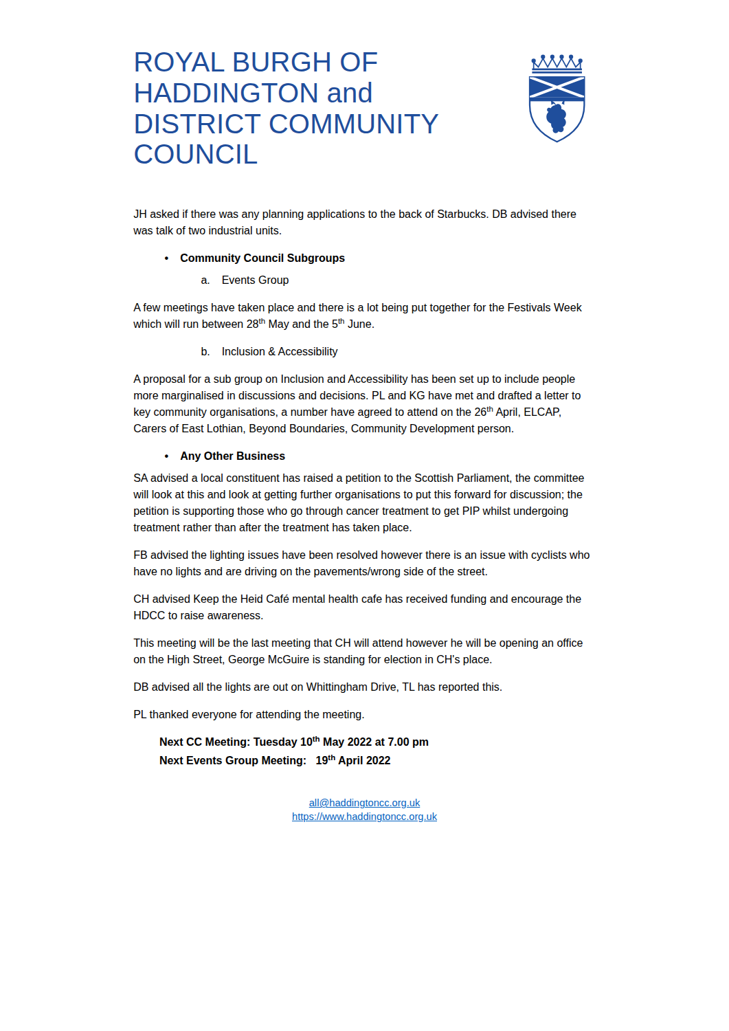ROYAL BURGH OF HADDINGTON and DISTRICT COMMUNITY COUNCIL
JH asked if there was any planning applications to the back of Starbucks. DB advised there was talk of two industrial units.
Community Council Subgroups
a. Events Group
A few meetings have taken place and there is a lot being put together for the Festivals Week which will run between 28th May and the 5th June.
b. Inclusion & Accessibility
A proposal for a sub group on Inclusion and Accessibility has been set up to include people more marginalised in discussions and decisions. PL and KG have met and drafted a letter to key community organisations, a number have agreed to attend on the 26th April, ELCAP, Carers of East Lothian, Beyond Boundaries, Community Development person.
Any Other Business
SA advised a local constituent has raised a petition to the Scottish Parliament, the committee will look at this and look at getting further organisations to put this forward for discussion; the petition is supporting those who go through cancer treatment to get PIP whilst undergoing treatment rather than after the treatment has taken place.
FB advised the lighting issues have been resolved however there is an issue with cyclists who have no lights and are driving on the pavements/wrong side of the street.
CH advised Keep the Heid Café mental health cafe has received funding and encourage the HDCC to raise awareness.
This meeting will be the last meeting that CH will attend however he will be opening an office on the High Street, George McGuire is standing for election in CH's place.
DB advised all the lights are out on Whittingham Drive, TL has reported this.
PL thanked everyone for attending the meeting.
Next CC Meeting: Tuesday 10th May 2022 at 7.00 pm
Next Events Group Meeting: 19th April 2022
all@haddingtoncc.org.uk
https://www.haddingtoncc.org.uk